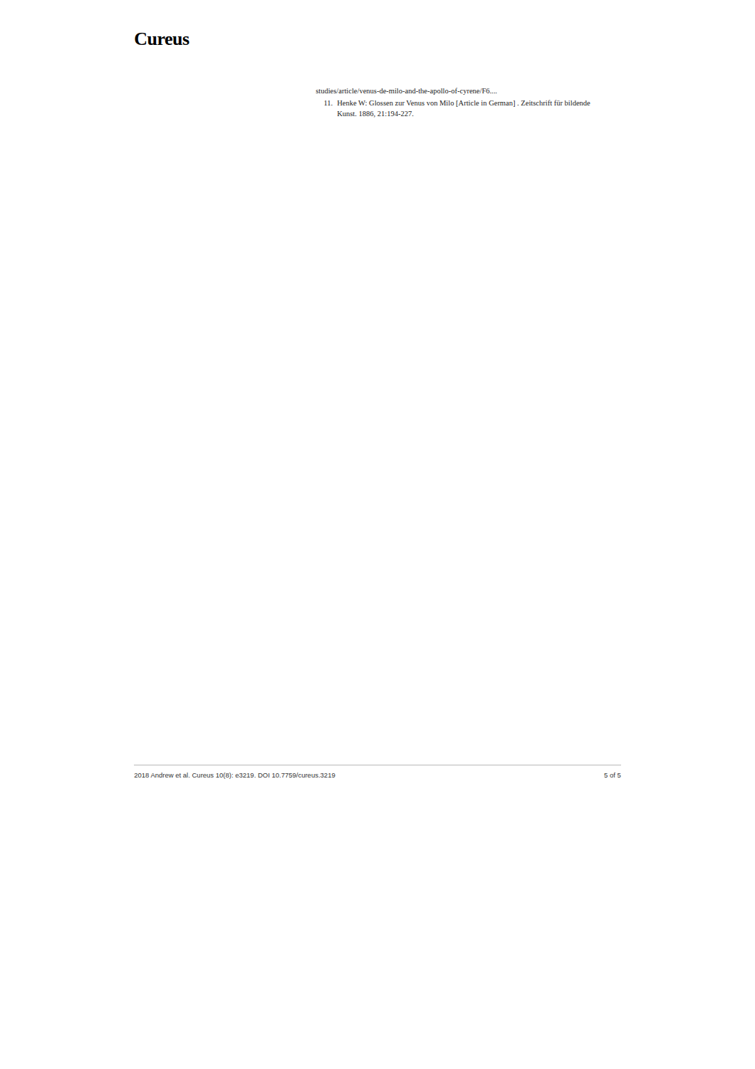Cureus
studies/article/venus-de-milo-and-the-apollo-of-cyrene/F6....
Henke W: Glossen zur Venus von Milo [Article in German] . Zeitschrift für bildende Kunst. 1886, 21:194-227.
2018 Andrew et al. Cureus 10(8): e3219. DOI 10.7759/cureus.3219
5 of 5